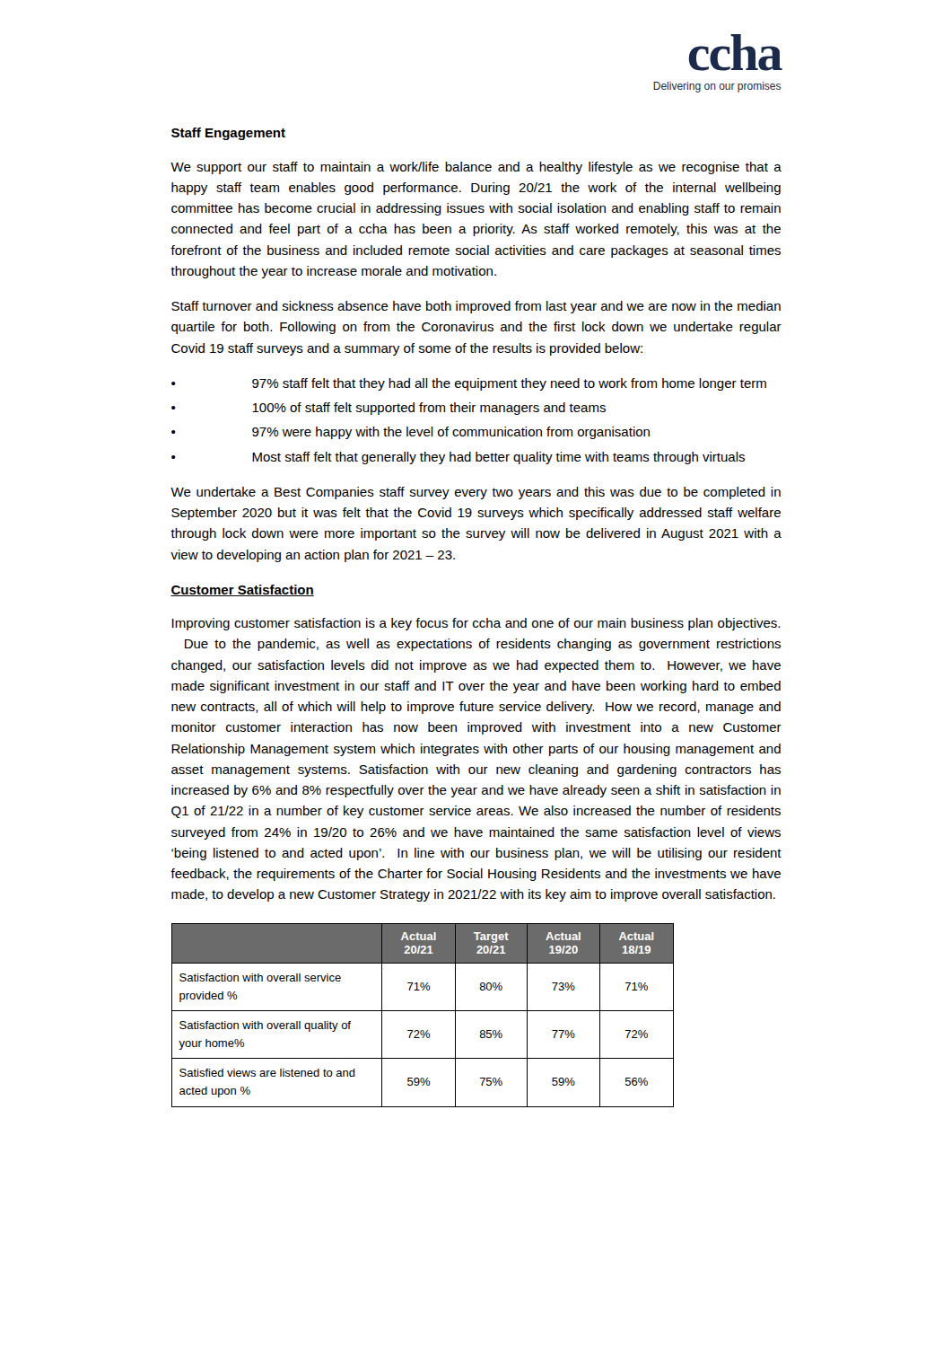ccha Delivering on our promises
Staff Engagement
We support our staff to maintain a work/life balance and a healthy lifestyle as we recognise that a happy staff team enables good performance. During 20/21 the work of the internal wellbeing committee has become crucial in addressing issues with social isolation and enabling staff to remain connected and feel part of a ccha has been a priority. As staff worked remotely, this was at the forefront of the business and included remote social activities and care packages at seasonal times throughout the year to increase morale and motivation.
Staff turnover and sickness absence have both improved from last year and we are now in the median quartile for both. Following on from the Coronavirus and the first lock down we undertake regular Covid 19 staff surveys and a summary of some of the results is provided below:
97% staff felt that they had all the equipment they need to work from home longer term
100% of staff felt supported from their managers and teams
97% were happy with the level of communication from organisation
Most staff felt that generally they had better quality time with teams through virtuals
We undertake a Best Companies staff survey every two years and this was due to be completed in September 2020 but it was felt that the Covid 19 surveys which specifically addressed staff welfare through lock down were more important so the survey will now be delivered in August 2021 with a view to developing an action plan for 2021 – 23.
Customer Satisfaction
Improving customer satisfaction is a key focus for ccha and one of our main business plan objectives. Due to the pandemic, as well as expectations of residents changing as government restrictions changed, our satisfaction levels did not improve as we had expected them to. However, we have made significant investment in our staff and IT over the year and have been working hard to embed new contracts, all of which will help to improve future service delivery. How we record, manage and monitor customer interaction has now been improved with investment into a new Customer Relationship Management system which integrates with other parts of our housing management and asset management systems. Satisfaction with our new cleaning and gardening contractors has increased by 6% and 8% respectfully over the year and we have already seen a shift in satisfaction in Q1 of 21/22 in a number of key customer service areas. We also increased the number of residents surveyed from 24% in 19/20 to 26% and we have maintained the same satisfaction level of views ‘being listened to and acted upon’. In line with our business plan, we will be utilising our resident feedback, the requirements of the Charter for Social Housing Residents and the investments we have made, to develop a new Customer Strategy in 2021/22 with its key aim to improve overall satisfaction.
| | Actual 20/21 | Target 20/21 | Actual 19/20 | Actual 18/19 |
| --- | --- | --- | --- | --- |
| Satisfaction with overall service provided % | 71% | 80% | 73% | 71% |
| Satisfaction with overall quality of your home% | 72% | 85% | 77% | 72% |
| Satisfied views are listened to and acted upon % | 59% | 75% | 59% | 56% |